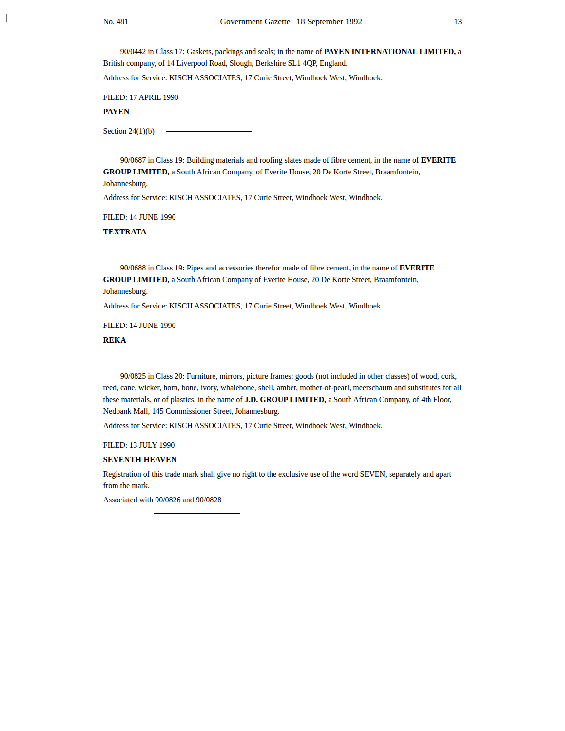|
No. 481
Government Gazette 18 September 1992
13
90/0442 in Class 17: Gaskets, packings and seals; in the name of PAYEN INTERNATIONAL LIMITED, a British company, of 14 Liverpool Road, Slough, Berkshire SL1 4QP, England.
Address for Service: KISCH ASSOCIATES, 17 Curie Street, Windhoek West, Windhoek.
FILED: 17 APRIL 1990
PAYEN
Section 24(1)(b)
90/0687 in Class 19: Building materials and roofing slates made of fibre cement, in the name of EVERITE GROUP LIMITED, a South African Company, of Everite House, 20 De Korte Street, Braamfontein, Johannesburg.
Address for Service: KISCH ASSOCIATES, 17 Curie Street, Windhoek West, Windhoek.
FILED: 14 JUNE 1990
TEXTRATA
90/0688 in Class 19: Pipes and accessories therefor made of fibre cement, in the name of EVERITE GROUP LIMITED, a South African Company of Everite House, 20 De Korte Street, Braamfontein, Johannesburg.
Address for Service: KISCH ASSOCIATES, 17 Curie Street, Windhoek West, Windhoek.
FILED: 14 JUNE 1990
REKA
90/0825 in Class 20: Furniture, mirrors, picture frames; goods (not included in other classes) of wood, cork, reed, cane, wicker, horn, bone, ivory, whalebone, shell, amber, mother-of-pearl, meerschaum and substitutes for all these materials, or of plastics, in the name of J.D. GROUP LIMITED, a South African Company, of 4th Floor, Nedbank Mall, 145 Commissioner Street, Johannesburg.
Address for Service: KISCH ASSOCIATES, 17 Curie Street, Windhoek West, Windhoek.
FILED: 13 JULY 1990
SEVENTH HEAVEN
Registration of this trade mark shall give no right to the exclusive use of the word SEVEN, separately and apart from the mark.
Associated with 90/0826 and 90/0828